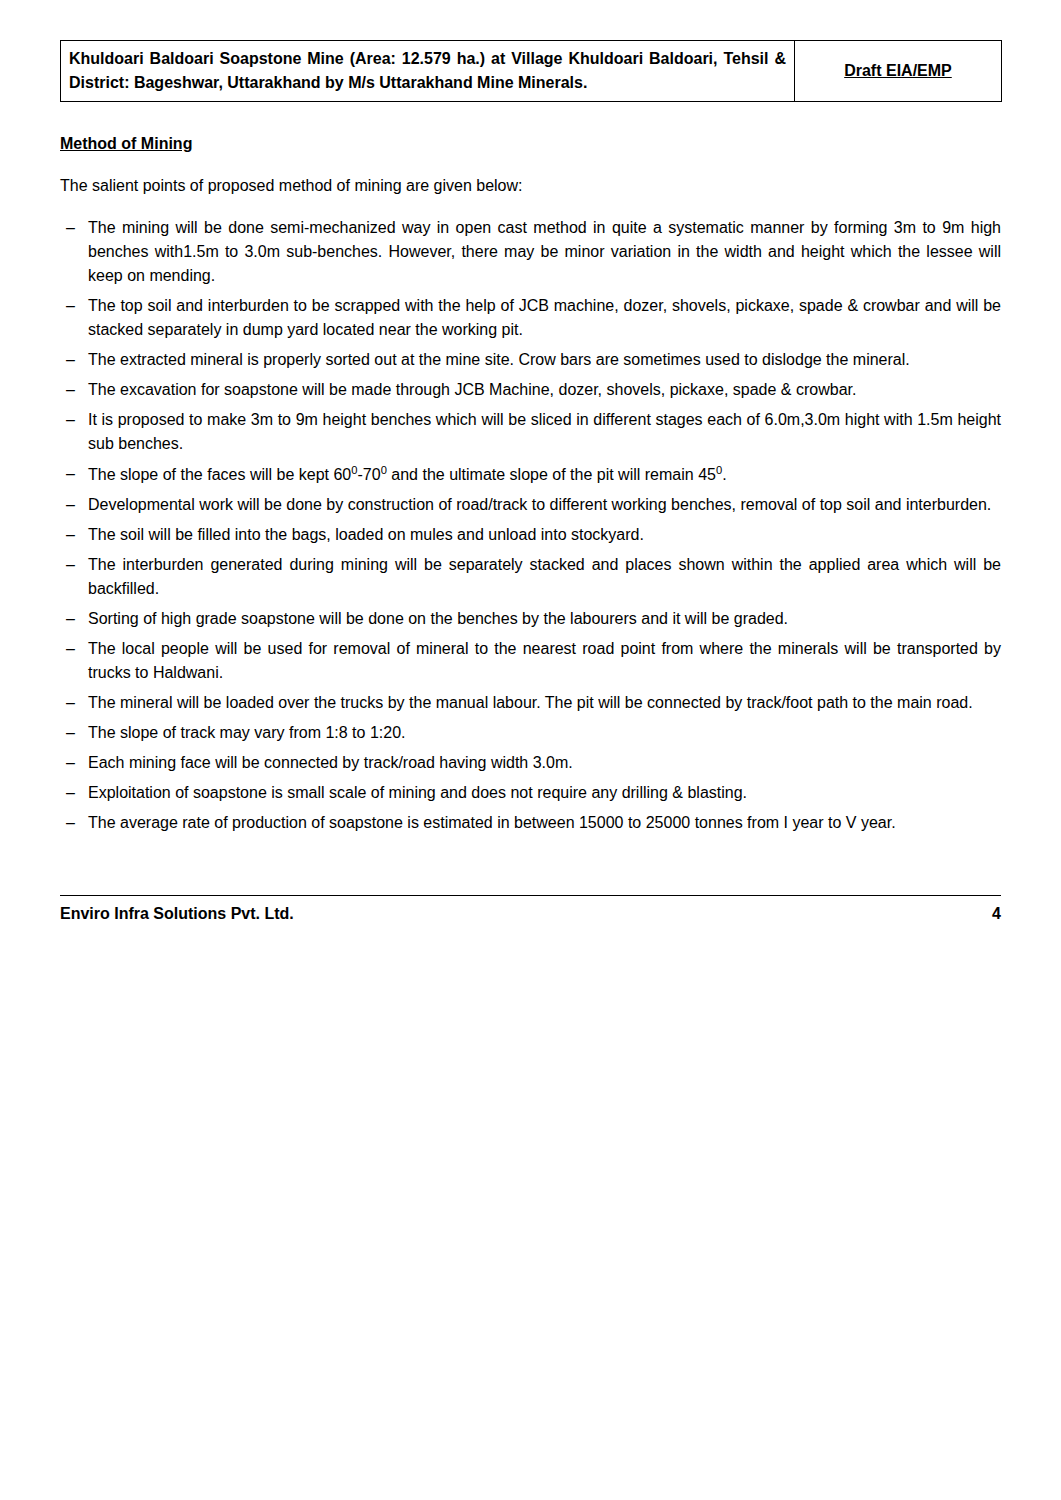Khuldoari Baldoari Soapstone Mine (Area: 12.579 ha.) at Village Khuldoari Baldoari, Tehsil & District: Bageshwar, Uttarakhand by M/s Uttarakhand Mine Minerals.
Draft EIA/EMP
Method of Mining
The salient points of proposed method of mining are given below:
The mining will be done semi-mechanized way in open cast method in quite a systematic manner by forming 3m to 9m high benches with1.5m to 3.0m sub-benches. However, there may be minor variation in the width and height which the lessee will keep on mending.
The top soil and interburden to be scrapped with the help of JCB machine, dozer, shovels, pickaxe, spade & crowbar and will be stacked separately in dump yard located near the working pit.
The extracted mineral is properly sorted out at the mine site. Crow bars are sometimes used to dislodge the mineral.
The excavation for soapstone will be made through JCB Machine, dozer, shovels, pickaxe, spade & crowbar.
It is proposed to make 3m to 9m height benches which will be sliced in different stages each of 6.0m,3.0m hight with 1.5m height sub benches.
The slope of the faces will be kept 600-700 and the ultimate slope of the pit will remain 450.
Developmental work will be done by construction of road/track to different working benches, removal of top soil and interburden.
The soil will be filled into the bags, loaded on mules and unload into stockyard.
The interburden generated during mining will be separately stacked and places shown within the applied area which will be backfilled.
Sorting of high grade soapstone will be done on the benches by the labourers and it will be graded.
The local people will be used for removal of mineral to the nearest road point from where the minerals will be transported by trucks to Haldwani.
The mineral will be loaded over the trucks by the manual labour. The pit will be connected by track/foot path to the main road.
The slope of track may vary from 1:8 to 1:20.
Each mining face will be connected by track/road having width 3.0m.
Exploitation of soapstone is small scale of mining and does not require any drilling & blasting.
The average rate of production of soapstone is estimated in between 15000 to 25000 tonnes from I year to V year.
Enviro Infra Solutions Pvt. Ltd.
4